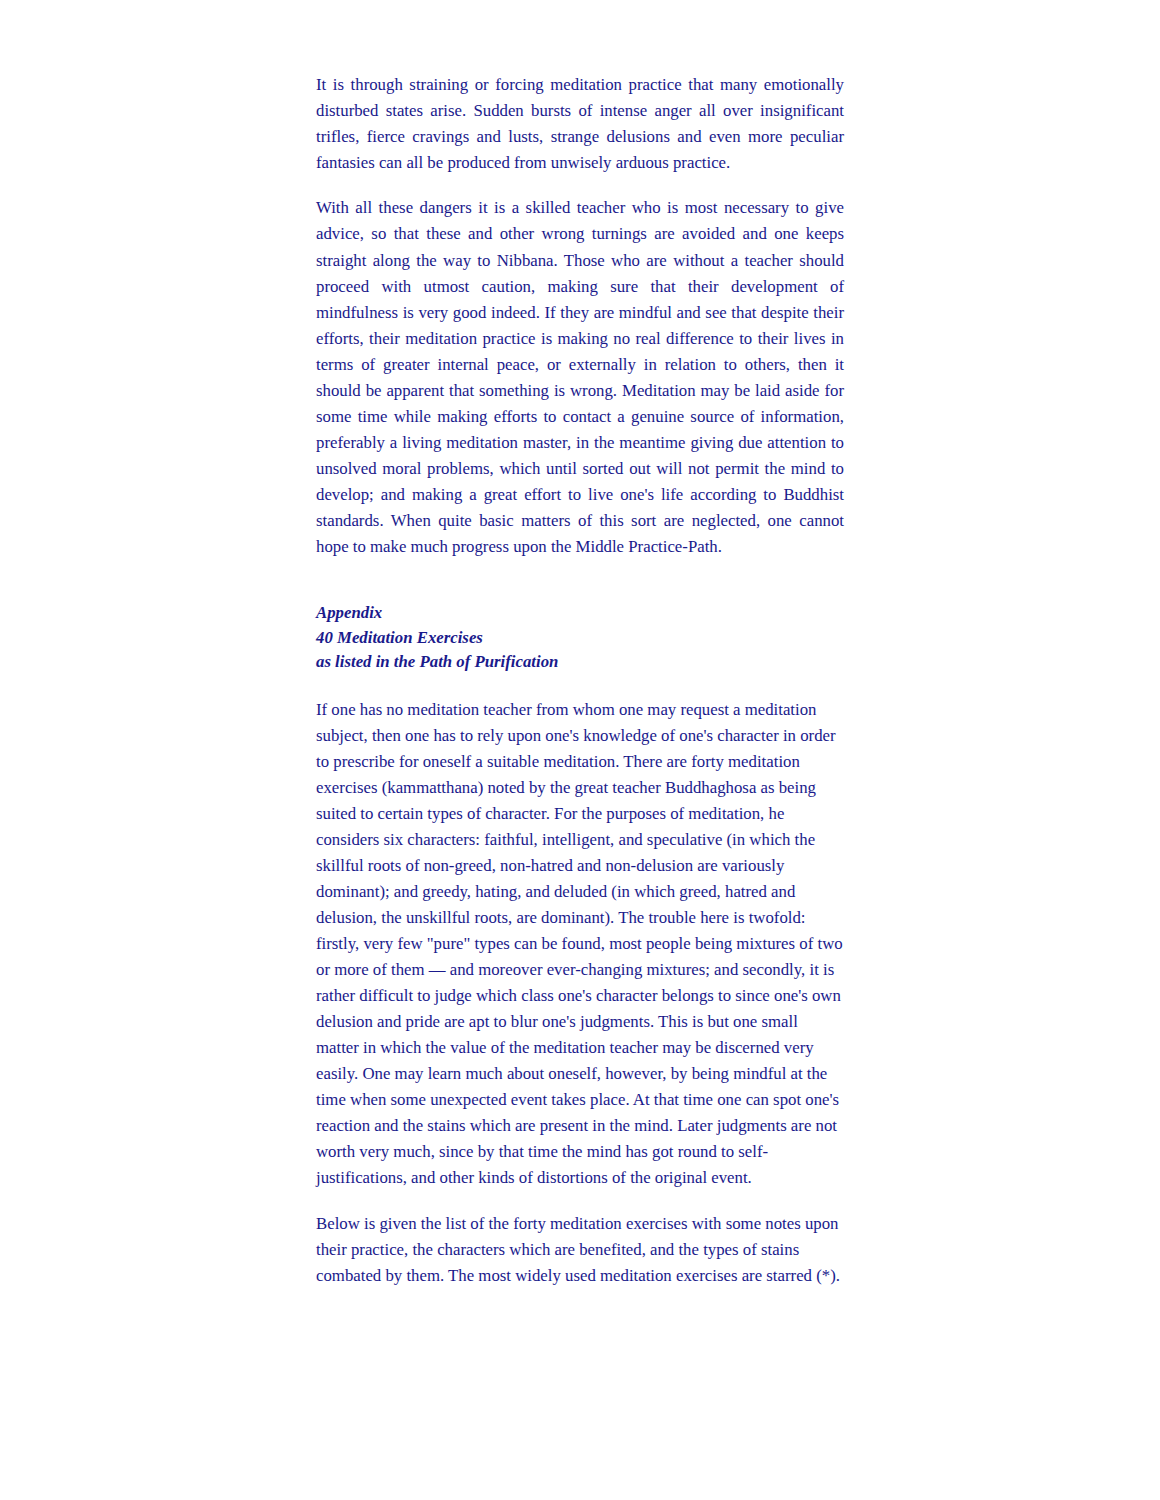It is through straining or forcing meditation practice that many emotionally disturbed states arise. Sudden bursts of intense anger all over insignificant trifles, fierce cravings and lusts, strange delusions and even more peculiar fantasies can all be produced from unwisely arduous practice.
With all these dangers it is a skilled teacher who is most necessary to give advice, so that these and other wrong turnings are avoided and one keeps straight along the way to Nibbana. Those who are without a teacher should proceed with utmost caution, making sure that their development of mindfulness is very good indeed. If they are mindful and see that despite their efforts, their meditation practice is making no real difference to their lives in terms of greater internal peace, or externally in relation to others, then it should be apparent that something is wrong. Meditation may be laid aside for some time while making efforts to contact a genuine source of information, preferably a living meditation master, in the meantime giving due attention to unsolved moral problems, which until sorted out will not permit the mind to develop; and making a great effort to live one's life according to Buddhist standards. When quite basic matters of this sort are neglected, one cannot hope to make much progress upon the Middle Practice-Path.
Appendix
40 Meditation Exercises
as listed in the Path of Purification
If one has no meditation teacher from whom one may request a meditation subject, then one has to rely upon one's knowledge of one's character in order to prescribe for oneself a suitable meditation. There are forty meditation exercises (kammatthana) noted by the great teacher Buddhaghosa as being suited to certain types of character. For the purposes of meditation, he considers six characters: faithful, intelligent, and speculative (in which the skillful roots of non-greed, non-hatred and non-delusion are variously dominant); and greedy, hating, and deluded (in which greed, hatred and delusion, the unskillful roots, are dominant). The trouble here is twofold: firstly, very few "pure" types can be found, most people being mixtures of two or more of them — and moreover ever-changing mixtures; and secondly, it is rather difficult to judge which class one's character belongs to since one's own delusion and pride are apt to blur one's judgments. This is but one small matter in which the value of the meditation teacher may be discerned very easily. One may learn much about oneself, however, by being mindful at the time when some unexpected event takes place. At that time one can spot one's reaction and the stains which are present in the mind. Later judgments are not worth very much, since by that time the mind has got round to self-justifications, and other kinds of distortions of the original event.
Below is given the list of the forty meditation exercises with some notes upon their practice, the characters which are benefited, and the types of stains combated by them. The most widely used meditation exercises are starred (*).